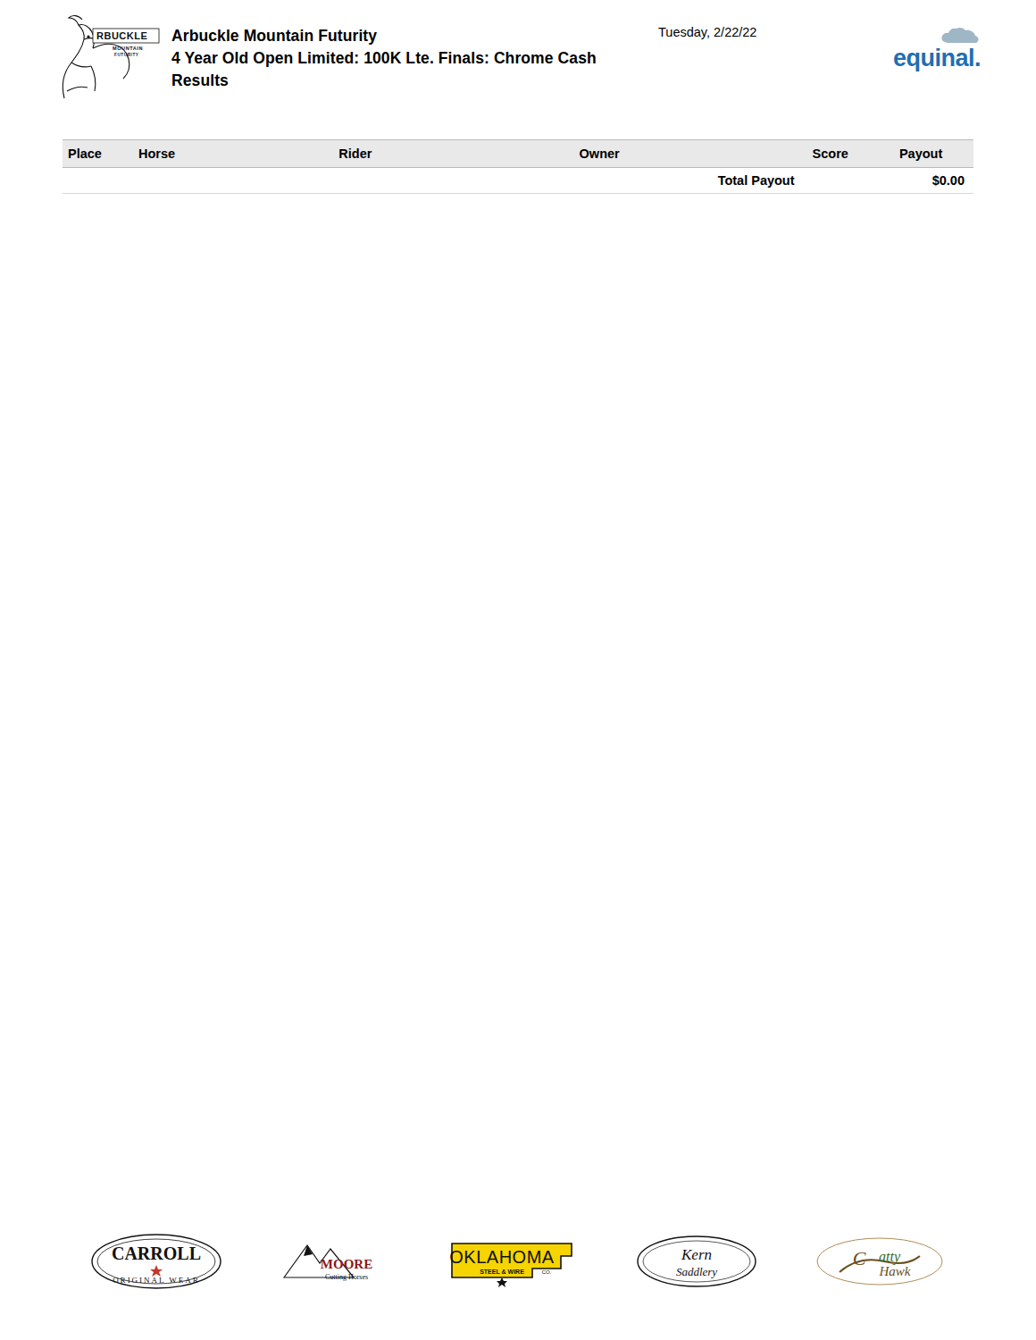RBUCKLE MOUNTAIN FUTURITY
Arbuckle Mountain Futurity
4 Year Old Open Limited: 100K Lte. Finals: Chrome Cash
Results
Tuesday, 2/22/22
equinal.
| Place | Horse | Rider | Owner | Score | Payout |
| --- | --- | --- | --- | --- | --- |
| Total Payout | | $0.00 |
CARROLL ORIGINAL WEAR
MOORE Cutting Horses
OKLAHOMA STEEL & WIRE CO.
Kern Saddlery
C atty Hawk